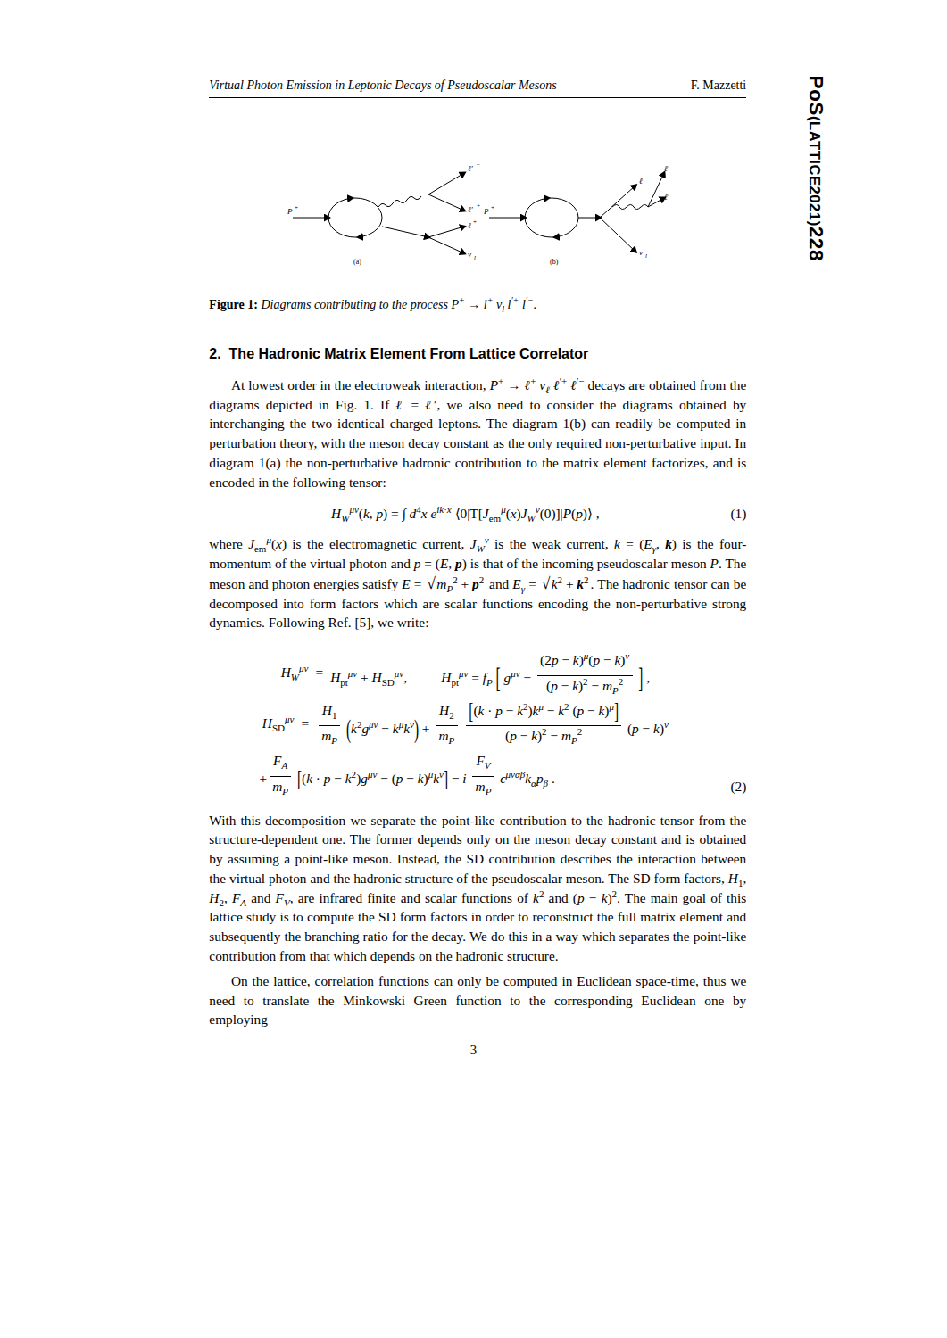Virtual Photon Emission in Leptonic Decays of Pseudoscalar Mesons F. Mazzetti
PoS(LATTICE2021) 228
P + ℓ′ − ℓ′ + ℓ + ν l (a) P + ℓ′ ℓ′ ℓ ν l (b)
Figure 1: Diagrams contributing to the process P+ → l+ νl l′+ l′−.
2. The Hadronic Matrix Element From Lattice Correlator
At lowest order in the electroweak interaction, P+ → ℓ+ νℓ ℓ′+ ℓ′− decays are obtained from the diagrams depicted in Fig. 1. If ℓ = ℓ′, we also need to consider the diagrams obtained by interchanging the two identical charged leptons. The diagram 1(b) can readily be computed in perturbation theory, with the meson decay constant as the only required non-perturbative input. In diagram 1(a) the non-perturbative hadronic contribution to the matrix element factorizes, and is encoded in the following tensor:
HWμν(k, p) = ∫ d4x eik·x ⟨0|T[Jemμ(x)JWν(0)]|P(p)⟩ ,
(1)
where Jemμ(x) is the electromagnetic current, JWν is the weak current, k = (Eγ, k) is the four-momentum of the virtual photon and p = (E, p) is that of the incoming pseudoscalar meson P. The meson and photon energies satisfy E = mP2 + p2 and Eγ = k2 + k2. The hadronic tensor can be decomposed into form factors which are scalar functions encoding the non-perturbative strong dynamics. Following Ref. [5], we write:
HWμν = Hptμν + HSDμν, Hptμν = fP [ gμν − (2p − k)μ(p − k)ν (p − k)2 − mP2 ] ,
HSDμν = H1 mP (k2gμν − kμkν) + H2 mP [(k · p − k2)kμ − k2 (p − k)μ] (p − k)2 − mP2 (p − k)ν
HSDμν = +FA mP [(k · p − k2)gμν − (p − k)μkν] − i FV mP ϵμναβkαpβ .
(2)
With this decomposition we separate the point-like contribution to the hadronic tensor from the structure-dependent one. The former depends only on the meson decay constant and is obtained by assuming a point-like meson. Instead, the SD contribution describes the interaction between the virtual photon and the hadronic structure of the pseudoscalar meson. The SD form factors, H1, H2, FA and FV, are infrared finite and scalar functions of k2 and (p − k)2. The main goal of this lattice study is to compute the SD form factors in order to reconstruct the full matrix element and subsequently the branching ratio for the decay. We do this in a way which separates the point-like contribution from that which depends on the hadronic structure.
On the lattice, correlation functions can only be computed in Euclidean space-time, thus we need to translate the Minkowski Green function to the corresponding Euclidean one by employing
3